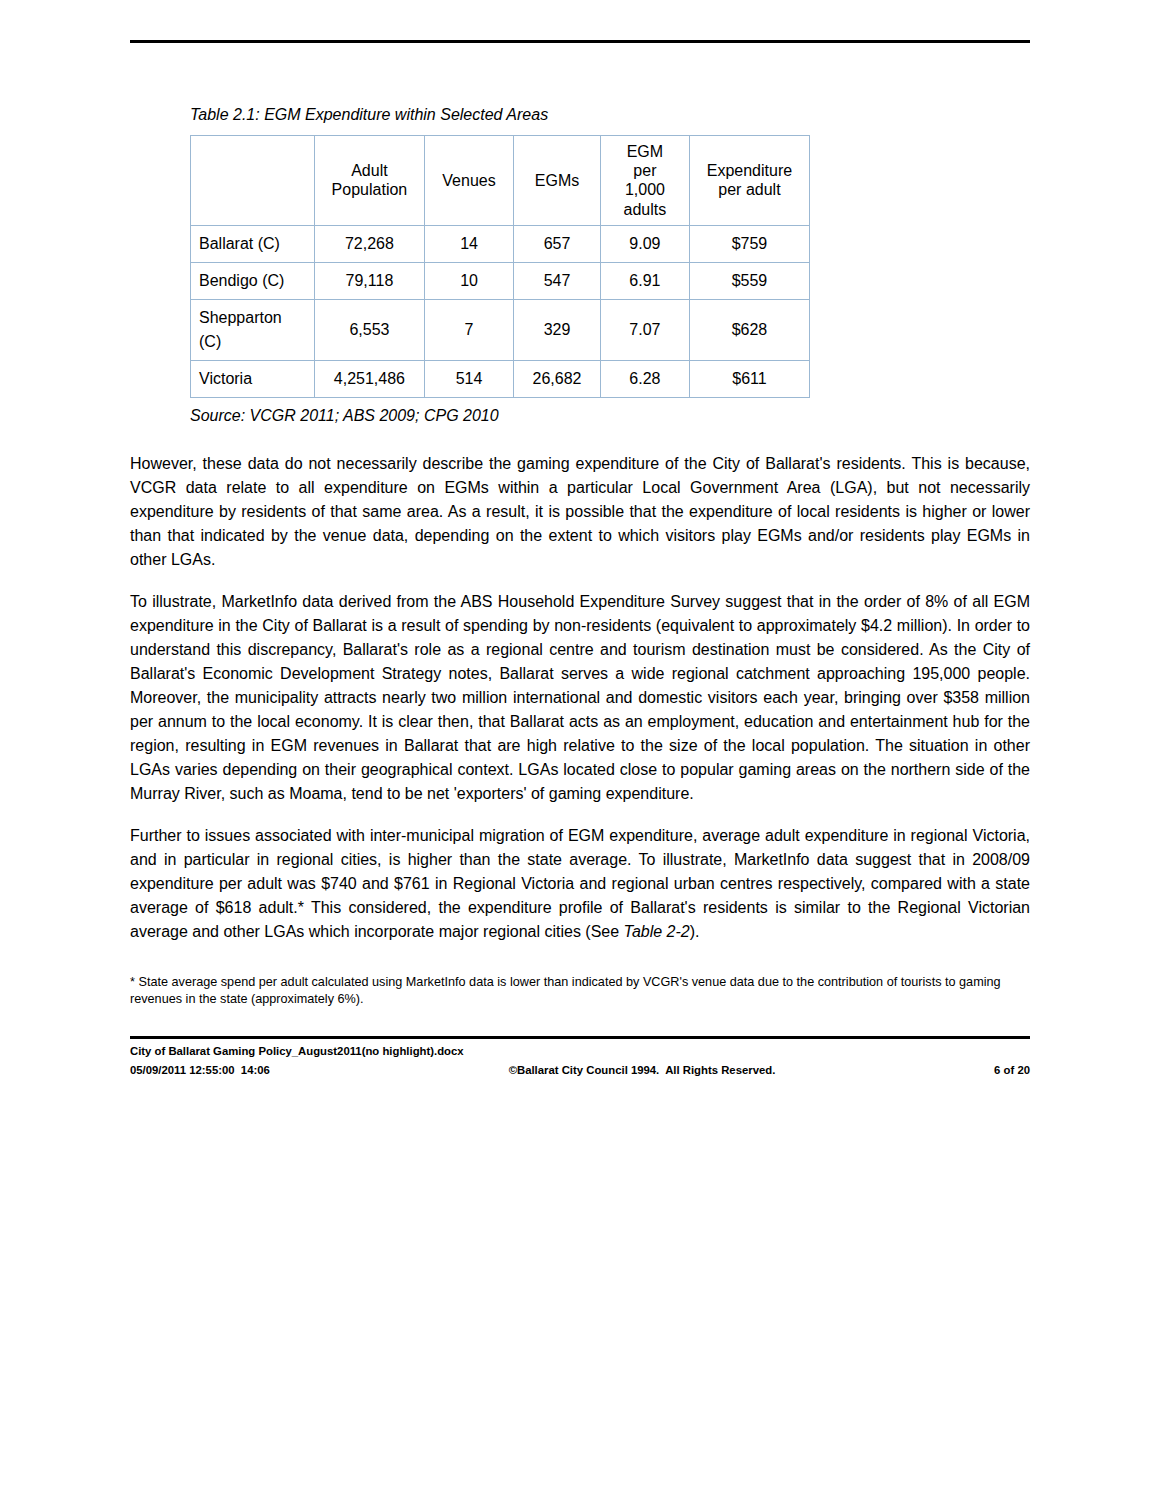Table 2.1: EGM Expenditure within Selected Areas
| | Adult Population | Venues | EGMs | EGM per 1,000 adults | Expenditure per adult |
| --- | --- | --- | --- | --- | --- |
| Ballarat (C) | 72,268 | 14 | 657 | 9.09 | $759 |
| Bendigo (C) | 79,118 | 10 | 547 | 6.91 | $559 |
| Shepparton (C) | 6,553 | 7 | 329 | 7.07 | $628 |
| Victoria | 4,251,486 | 514 | 26,682 | 6.28 | $611 |
Source: VCGR 2011; ABS 2009; CPG 2010
However, these data do not necessarily describe the gaming expenditure of the City of Ballarat's residents. This is because, VCGR data relate to all expenditure on EGMs within a particular Local Government Area (LGA), but not necessarily expenditure by residents of that same area. As a result, it is possible that the expenditure of local residents is higher or lower than that indicated by the venue data, depending on the extent to which visitors play EGMs and/or residents play EGMs in other LGAs.
To illustrate, MarketInfo data derived from the ABS Household Expenditure Survey suggest that in the order of 8% of all EGM expenditure in the City of Ballarat is a result of spending by non-residents (equivalent to approximately $4.2 million). In order to understand this discrepancy, Ballarat's role as a regional centre and tourism destination must be considered. As the City of Ballarat's Economic Development Strategy notes, Ballarat serves a wide regional catchment approaching 195,000 people. Moreover, the municipality attracts nearly two million international and domestic visitors each year, bringing over $358 million per annum to the local economy. It is clear then, that Ballarat acts as an employment, education and entertainment hub for the region, resulting in EGM revenues in Ballarat that are high relative to the size of the local population. The situation in other LGAs varies depending on their geographical context. LGAs located close to popular gaming areas on the northern side of the Murray River, such as Moama, tend to be net 'exporters' of gaming expenditure.
Further to issues associated with inter-municipal migration of EGM expenditure, average adult expenditure in regional Victoria, and in particular in regional cities, is higher than the state average. To illustrate, MarketInfo data suggest that in 2008/09 expenditure per adult was $740 and $761 in Regional Victoria and regional urban centres respectively, compared with a state average of $618 adult.* This considered, the expenditure profile of Ballarat's residents is similar to the Regional Victorian average and other LGAs which incorporate major regional cities (See Table 2-2).
* State average spend per adult calculated using MarketInfo data is lower than indicated by VCGR's venue data due to the contribution of tourists to gaming revenues in the state (approximately 6%).
City of Ballarat Gaming Policy_August2011(no highlight).docx
05/09/2011 12:55:00 14:06 ©Ballarat City Council 1994. All Rights Reserved. 6 of 20